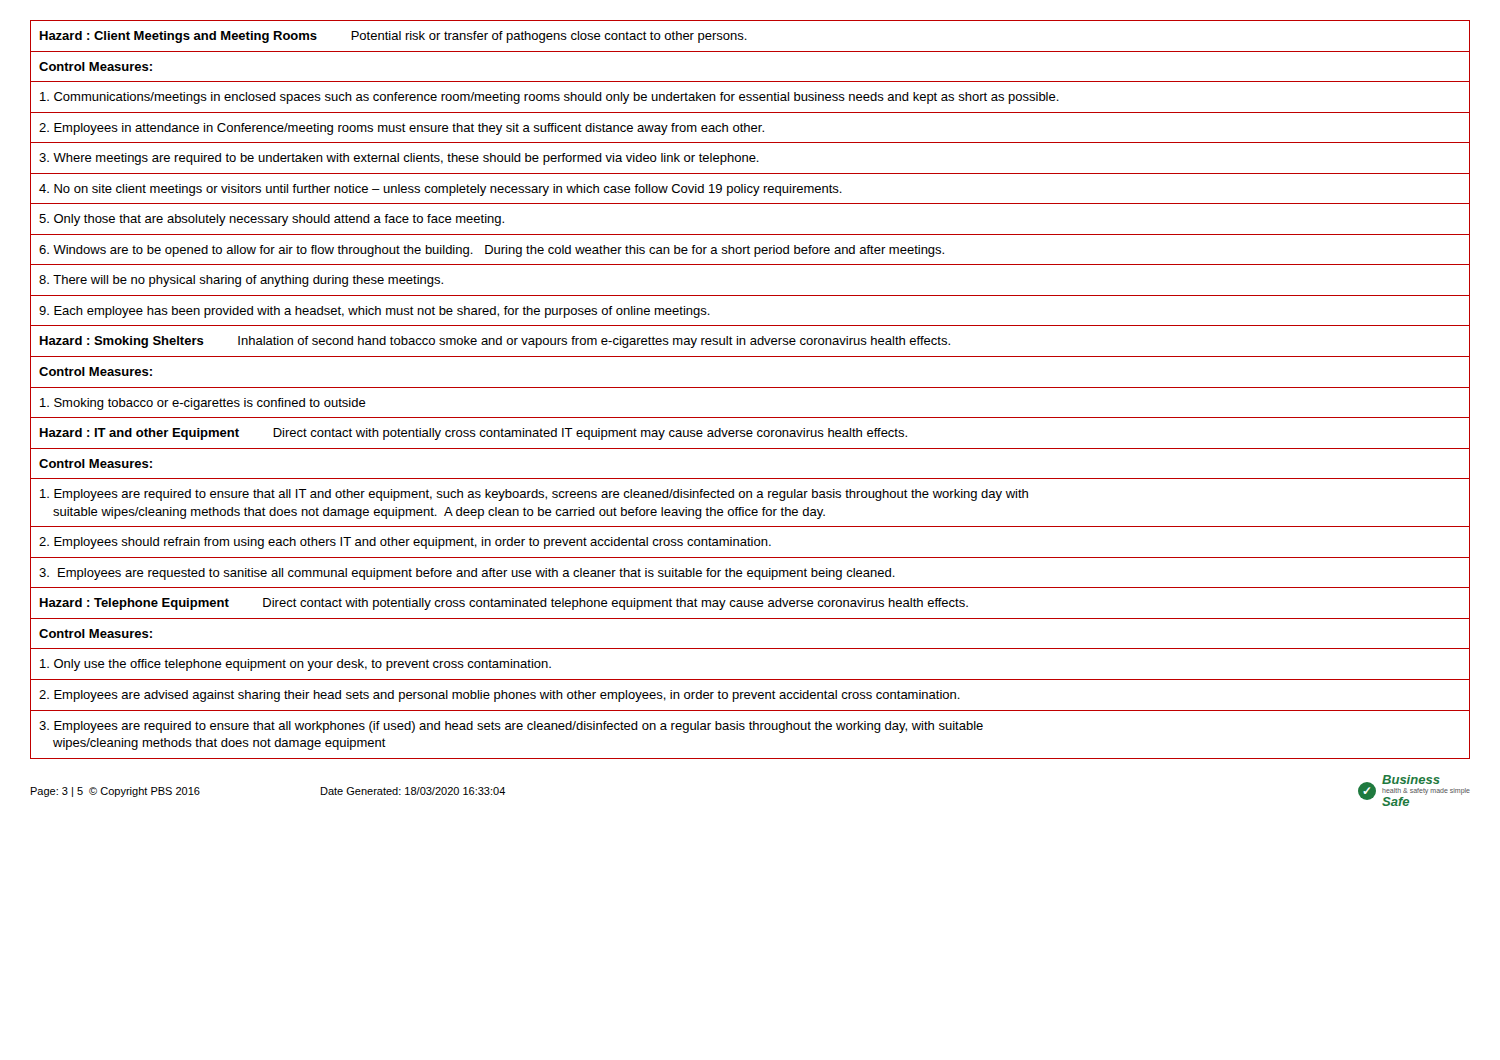| Hazard : Client Meetings and Meeting Rooms Potential risk or transfer of pathogens close contact to other persons. |
| Control Measures: |
| 1. Communications/meetings in enclosed spaces such as conference room/meeting rooms should only be undertaken for essential business needs and kept as short as possible. |
| 2. Employees in attendance in Conference/meeting rooms must ensure that they sit a sufficent distance away from each other. |
| 3. Where meetings are required to be undertaken with external clients, these should be performed via video link or telephone. |
| 4. No on site client meetings or visitors until further notice – unless completely necessary in which case follow Covid 19 policy requirements. |
| 5. Only those that are absolutely necessary should attend a face to face meeting. |
| 6. Windows are to be opened to allow for air to flow throughout the building. During the cold weather this can be for a short period before and after meetings. |
| 8. There will be no physical sharing of anything during these meetings. |
| 9. Each employee has been provided with a headset, which must not be shared, for the purposes of online meetings. |
| Hazard : Smoking Shelters Inhalation of second hand tobacco smoke and or vapours from e-cigarettes may result in adverse coronavirus health effects. |
| Control Measures: |
| 1. Smoking tobacco or e-cigarettes is confined to outside |
| Hazard : IT and other Equipment Direct contact with potentially cross contaminated IT equipment may cause adverse coronavirus health effects. |
| Control Measures: |
| 1. Employees are required to ensure that all IT and other equipment, such as keyboards, screens are cleaned/disinfected on a regular basis throughout the working day with suitable wipes/cleaning methods that does not damage equipment. A deep clean to be carried out before leaving the office for the day. |
| 2. Employees should refrain from using each others IT and other equipment, in order to prevent accidental cross contamination. |
| 3. Employees are requested to sanitise all communal equipment before and after use with a cleaner that is suitable for the equipment being cleaned. |
| Hazard : Telephone Equipment Direct contact with potentially cross contaminated telephone equipment that may cause adverse coronavirus health effects. |
| Control Measures: |
| 1. Only use the office telephone equipment on your desk, to prevent cross contamination. |
| 2. Employees are advised against sharing their head sets and personal moblie phones with other employees, in order to prevent accidental cross contamination. |
| 3. Employees are required to ensure that all workphones (if used) and head sets are cleaned/disinfected on a regular basis throughout the working day, with suitable wipes/cleaning methods that does not damage equipment |
Page: 3 | 5 © Copyright PBS 2016 Date Generated: 18/03/2020 16:33:04 ✓ Business health & safety made simple Safe